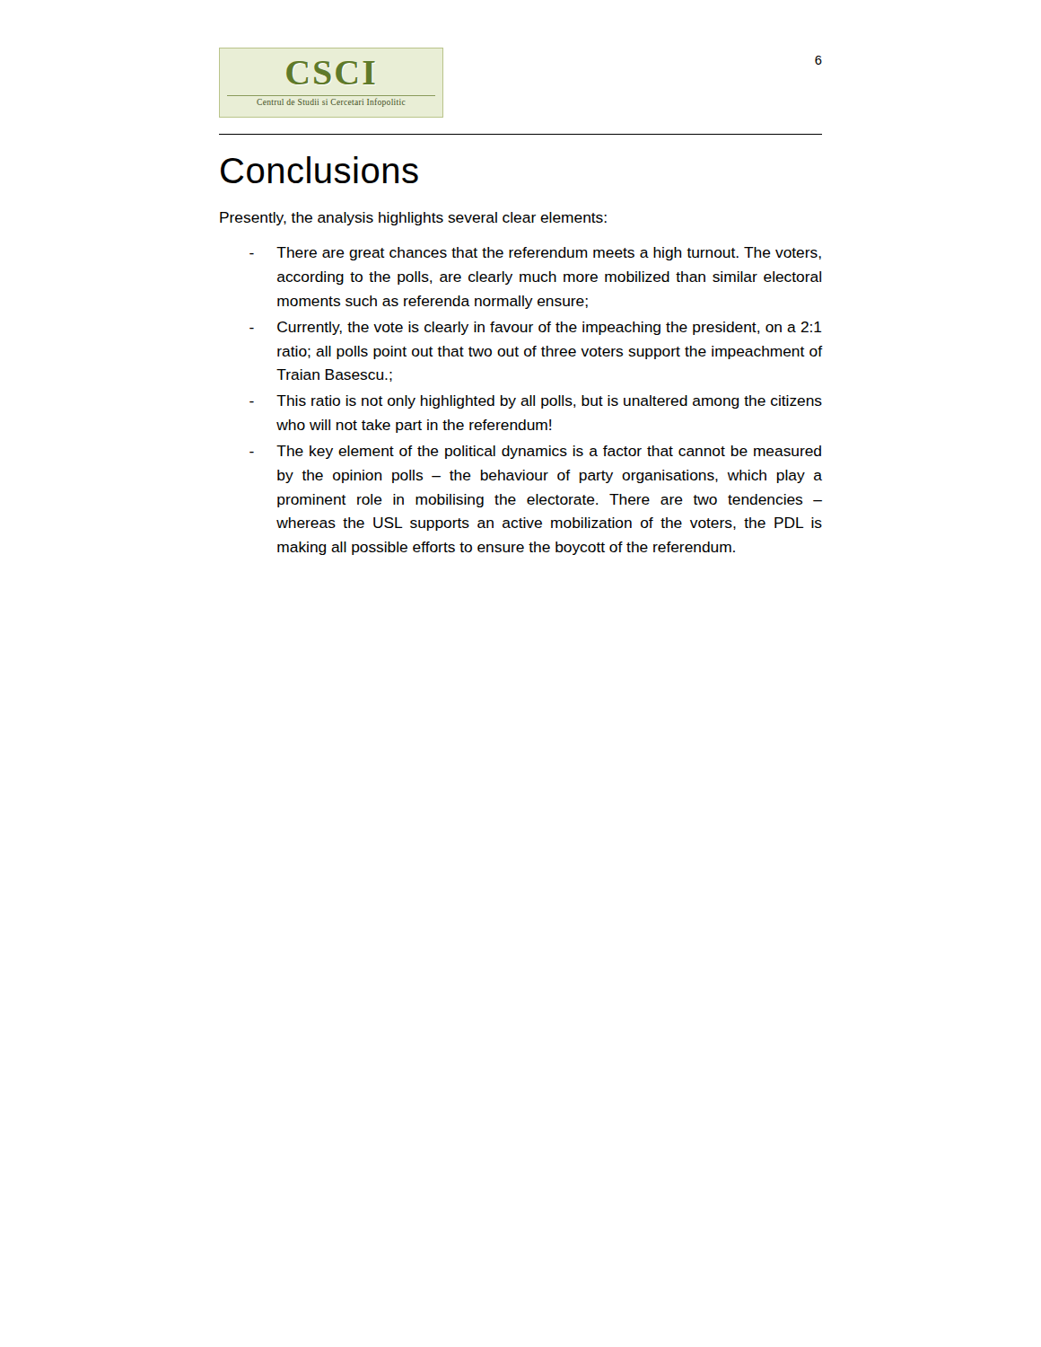6
CSCI
Centrul de Studii si Cercetari Infopolitic
Conclusions
Presently, the analysis highlights several clear elements:
There are great chances that the referendum meets a high turnout. The voters, according to the polls, are clearly much more mobilized than similar electoral moments such as referenda normally ensure;
Currently, the vote is clearly in favour of the impeaching the president, on a 2:1 ratio; all polls point out that two out of three voters support the impeachment of Traian Basescu.;
This ratio is not only highlighted by all polls, but is unaltered among the citizens who will not take part in the referendum!
The key element of the political dynamics is a factor that cannot be measured by the opinion polls – the behaviour of party organisations, which play a prominent role in mobilising the electorate. There are two tendencies – whereas the USL supports an active mobilization of the voters, the PDL is making all possible efforts to ensure the boycott of the referendum.